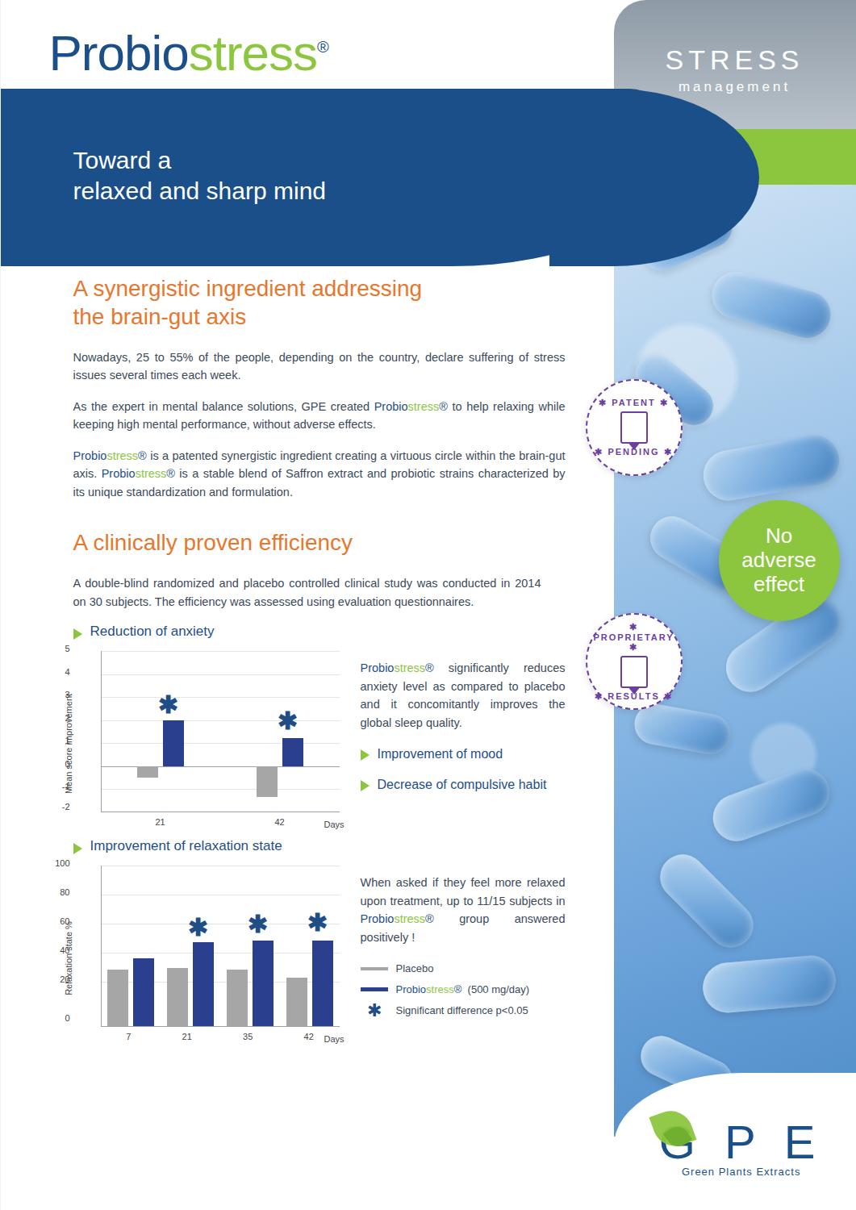STRESS
management
Synergistic ingredient:
Saffron and Probiotics
✱ PATENT ✱ ✱ PENDING ✱
✱ PROPRIETARY ✱ ✱ RESULTS ✱
No
adverse
effect
G P E
Green Plants Extracts
Probio stress®
Toward a
relaxed and sharp mind
A synergistic ingredient addressing
the brain-gut axis
Nowadays, 25 to 55% of the people, depending on the country, declare suffering of stress issues several times each week.
As the expert in mental balance solutions, GPE created Probiostress® to help relaxing while keeping high mental performance, without adverse effects.
Probiostress® is a patented synergistic ingredient creating a virtuous circle within the brain-gut axis. Probiostress® is a stable blend of Saffron extract and probiotic strains characterized by its unique standardization and formulation.
A clinically proven efficiency
A double-blind randomized and placebo controlled clinical study was conducted in 2014 on 30 subjects. The efficiency was assessed using evaluation questionnaires.
Reduction of anxiety
Mean score improvement
5 4 3 2 1 0 -1 -2
✱
✱
Days
21 42
Probiostress® significantly reduces anxiety level as compared to placebo and it concomitantly improves the global sleep quality.
Improvement of mood
Decrease of compulsive habit
Improvement of relaxation state
Relaxation state %
100 80 60 40 20 0
✱
✱
✱
Days
7 21 35 42
When asked if they feel more relaxed upon treatment, up to 11/15 subjects in Probiostress® group answered positively !
Placebo
Probiostress® (500 mg/day)
✱Significant difference p<0.05